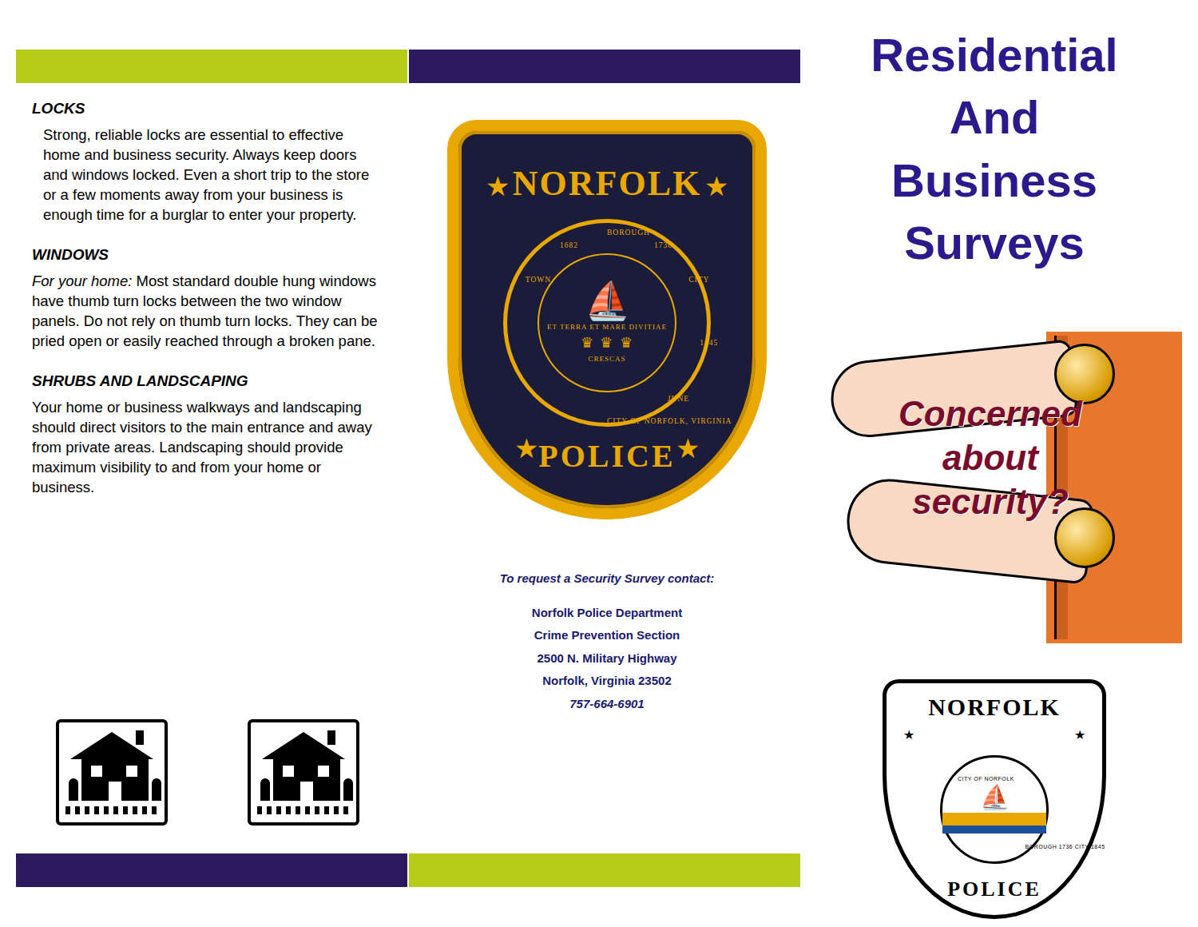LOCKS
Strong, reliable locks are essential to effective home and business security. Always keep doors and windows locked. Even a short trip to the store or a few moments away from your business is enough time for a burglar to enter your property.
WINDOWS
For your home: Most standard double hung windows have thumb turn locks between the two window panels. Do not rely on thumb turn locks. They can be pried open or easily reached through a broken pane.
SHRUBS AND LANDSCAPING
Your home or business walkways and landscaping should direct visitors to the main entrance and away from private areas. Landscaping should provide maximum visibility to and from your home or business.
NORFOLK
★
★
TOWN 1682 BOROUGH 1736 CITY 1845 JUNE CITY OF NORFOLK, VIRGINIA
⛵
ET TERRA ET MARE DIVITIAE
♛ ♛ ♛
CRESCAS
★
★
POLICE
To request a Security Survey contact:
Norfolk Police Department
Crime Prevention Section
2500 N. Military Highway
Norfolk, Virginia 23502
757-664-6901
Residential
And
Business
Surveys
Concerned
about
security?
NORFOLK
★
★
⛵
CITY OF NORFOLK BOROUGH 1736 CITY 1845
POLICE